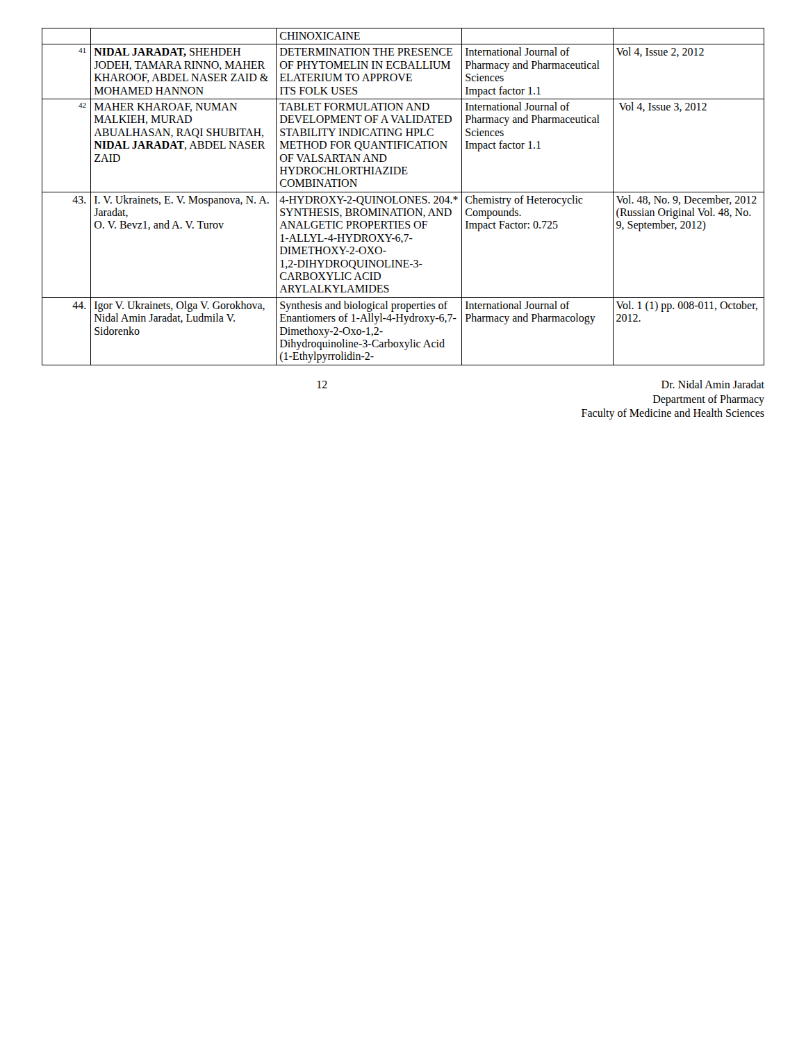| | | CHINOXICAINE | | |
| 41 | NIDAL JARADAT, SHEHDEH JODEH, TAMARA RINNO, MAHER KHAROOF, ABDEL NASER ZAID & MOHAMED HANNON | DETERMINATION THE PRESENCE OF PHYTOMELIN IN ECBALLIUM ELATERIUM TO APPROVE ITS FOLK USES | International Journal of Pharmacy and Pharmaceutical Sciences Impact factor 1.1 | Vol 4, Issue 2, 2012 |
| 42 | MAHER KHAROAF, NUMAN MALKIEH, MURAD ABUALHASAN, RAQI SHUBITAH, NIDAL JARADAT , ABDEL NASER ZAID | TABLET FORMULATION AND DEVELOPMENT OF A VALIDATED STABILITY INDICATING HPLC METHOD FOR QUANTIFICATION OF VALSARTAN AND HYDROCHLORTHIAZIDE COMBINATION | International Journal of Pharmacy and Pharmaceutical Sciences Impact factor 1.1 | Vol 4, Issue 3, 2012 |
| 43. | I. V. Ukrainets, E. V. Mospanova, N. A. Jaradat, O. V. Bevz1, and A. V. Turov | 4-HYDROXY-2-QUINOLONES. 204.* SYNTHESIS, BROMINATION, AND ANALGETIC PROPERTIES OF 1-ALLYL-4-HYDROXY-6,7-DIMETHOXY-2-OXO- 1,2-DIHYDROQUINOLINE-3-CARBOXYLIC ACID ARYLALKYLAMIDES | Chemistry of Heterocyclic Compounds. Impact Factor: 0.725 | Vol. 48, No. 9, December, 2012 (Russian Original Vol. 48, No. 9, September, 2012) |
| 44. | Igor V. Ukrainets, Olga V. Gorokhova, Nidal Amin Jaradat, Ludmila V. Sidorenko | Synthesis and biological properties of Enantiomers of 1-Allyl-4-Hydroxy-6,7-Dimethoxy-2-Oxo-1,2-Dihydroquinoline-3-Carboxylic Acid (1-Ethylpyrrolidin-2- | International Journal of Pharmacy and Pharmacology | Vol. 1 (1) pp. 008-011, October, 2012. |
12
Dr. Nidal Amin Jaradat
Department of Pharmacy
Faculty of Medicine and Health Sciences